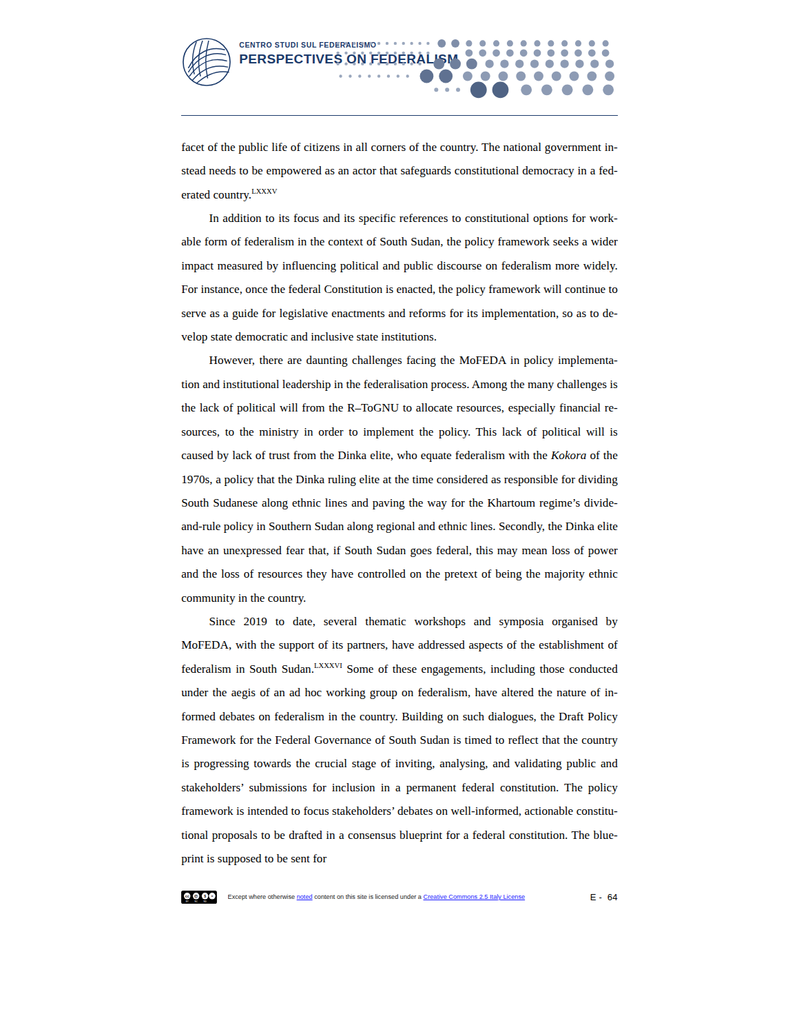CENTRO STUDI SUL FEDERALISMO
PERSPECTIVES ON FEDERALISM
facet of the public life of citizens in all corners of the country. The national government instead needs to be empowered as an actor that safeguards constitutional democracy in a federated country.LXXXV
In addition to its focus and its specific references to constitutional options for workable form of federalism in the context of South Sudan, the policy framework seeks a wider impact measured by influencing political and public discourse on federalism more widely. For instance, once the federal Constitution is enacted, the policy framework will continue to serve as a guide for legislative enactments and reforms for its implementation, so as to develop state democratic and inclusive state institutions.
However, there are daunting challenges facing the MoFEDA in policy implementation and institutional leadership in the federalisation process. Among the many challenges is the lack of political will from the R–ToGNU to allocate resources, especially financial resources, to the ministry in order to implement the policy. This lack of political will is caused by lack of trust from the Dinka elite, who equate federalism with the Kokora of the 1970s, a policy that the Dinka ruling elite at the time considered as responsible for dividing South Sudanese along ethnic lines and paving the way for the Khartoum regime’s divide-and-rule policy in Southern Sudan along regional and ethnic lines. Secondly, the Dinka elite have an unexpressed fear that, if South Sudan goes federal, this may mean loss of power and the loss of resources they have controlled on the pretext of being the majority ethnic community in the country.
Since 2019 to date, several thematic workshops and symposia organised by MoFEDA, with the support of its partners, have addressed aspects of the establishment of federalism in South Sudan.LXXXVI Some of these engagements, including those conducted under the aegis of an ad hoc working group on federalism, have altered the nature of informed debates on federalism in the country. Building on such dialogues, the Draft Policy Framework for the Federal Governance of South Sudan is timed to reflect that the country is progressing towards the crucial stage of inviting, analysing, and validating public and stakeholders’ submissions for inclusion in a permanent federal constitution. The policy framework is intended to focus stakeholders’ debates on well-informed, actionable constitutional proposals to be drafted in a consensus blueprint for a federal constitution. The blueprint is supposed to be sent for
cc Ⓒ $ = BY NC ND
Except where otherwise noted content on this site is licensed under a Creative Commons 2.5 Italy License
E - 64